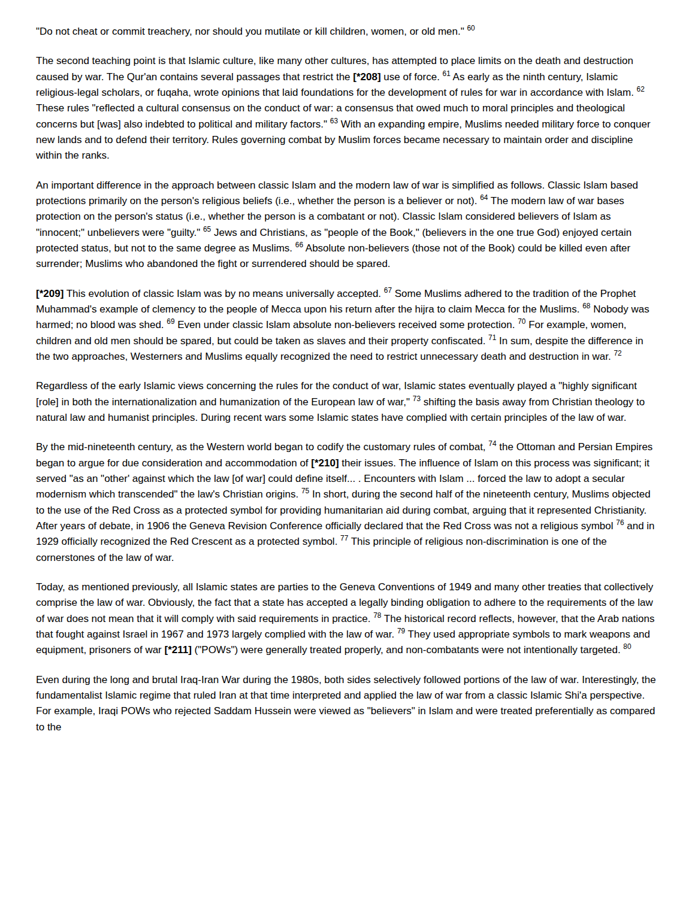"Do not cheat or commit treachery, nor should you mutilate or kill children, women, or old men." 60
The second teaching point is that Islamic culture, like many other cultures, has attempted to place limits on the death and destruction caused by war. The Qur'an contains several passages that restrict the [*208] use of force. 61 As early as the ninth century, Islamic religious-legal scholars, or fuqaha, wrote opinions that laid foundations for the development of rules for war in accordance with Islam. 62 These rules "reflected a cultural consensus on the conduct of war: a consensus that owed much to moral principles and theological concerns but [was] also indebted to political and military factors." 63 With an expanding empire, Muslims needed military force to conquer new lands and to defend their territory. Rules governing combat by Muslim forces became necessary to maintain order and discipline within the ranks.
An important difference in the approach between classic Islam and the modern law of war is simplified as follows. Classic Islam based protections primarily on the person's religious beliefs (i.e., whether the person is a believer or not). 64 The modern law of war bases protection on the person's status (i.e., whether the person is a combatant or not). Classic Islam considered believers of Islam as "innocent;" unbelievers were "guilty." 65 Jews and Christians, as "people of the Book," (believers in the one true God) enjoyed certain protected status, but not to the same degree as Muslims. 66 Absolute non-believers (those not of the Book) could be killed even after surrender; Muslims who abandoned the fight or surrendered should be spared.
[*209] This evolution of classic Islam was by no means universally accepted. 67 Some Muslims adhered to the tradition of the Prophet Muhammad's example of clemency to the people of Mecca upon his return after the hijra to claim Mecca for the Muslims. 68 Nobody was harmed; no blood was shed. 69 Even under classic Islam absolute non-believers received some protection. 70 For example, women, children and old men should be spared, but could be taken as slaves and their property confiscated. 71 In sum, despite the difference in the two approaches, Westerners and Muslims equally recognized the need to restrict unnecessary death and destruction in war. 72
Regardless of the early Islamic views concerning the rules for the conduct of war, Islamic states eventually played a "highly significant [role] in both the internationalization and humanization of the European law of war," 73 shifting the basis away from Christian theology to natural law and humanist principles. During recent wars some Islamic states have complied with certain principles of the law of war.
By the mid-nineteenth century, as the Western world began to codify the customary rules of combat, 74 the Ottoman and Persian Empires began to argue for due consideration and accommodation of [*210] their issues. The influence of Islam on this process was significant; it served "as an "other' against which the law [of war] could define itself... . Encounters with Islam ... forced the law to adopt a secular modernism which transcended" the law's Christian origins. 75 In short, during the second half of the nineteenth century, Muslims objected to the use of the Red Cross as a protected symbol for providing humanitarian aid during combat, arguing that it represented Christianity. After years of debate, in 1906 the Geneva Revision Conference officially declared that the Red Cross was not a religious symbol 76 and in 1929 officially recognized the Red Crescent as a protected symbol. 77 This principle of religious non-discrimination is one of the cornerstones of the law of war.
Today, as mentioned previously, all Islamic states are parties to the Geneva Conventions of 1949 and many other treaties that collectively comprise the law of war. Obviously, the fact that a state has accepted a legally binding obligation to adhere to the requirements of the law of war does not mean that it will comply with said requirements in practice. 78 The historical record reflects, however, that the Arab nations that fought against Israel in 1967 and 1973 largely complied with the law of war. 79 They used appropriate symbols to mark weapons and equipment, prisoners of war [*211] ("POWs") were generally treated properly, and non-combatants were not intentionally targeted. 80
Even during the long and brutal Iraq-Iran War during the 1980s, both sides selectively followed portions of the law of war. Interestingly, the fundamentalist Islamic regime that ruled Iran at that time interpreted and applied the law of war from a classic Islamic Shi'a perspective. For example, Iraqi POWs who rejected Saddam Hussein were viewed as "believers" in Islam and were treated preferentially as compared to the